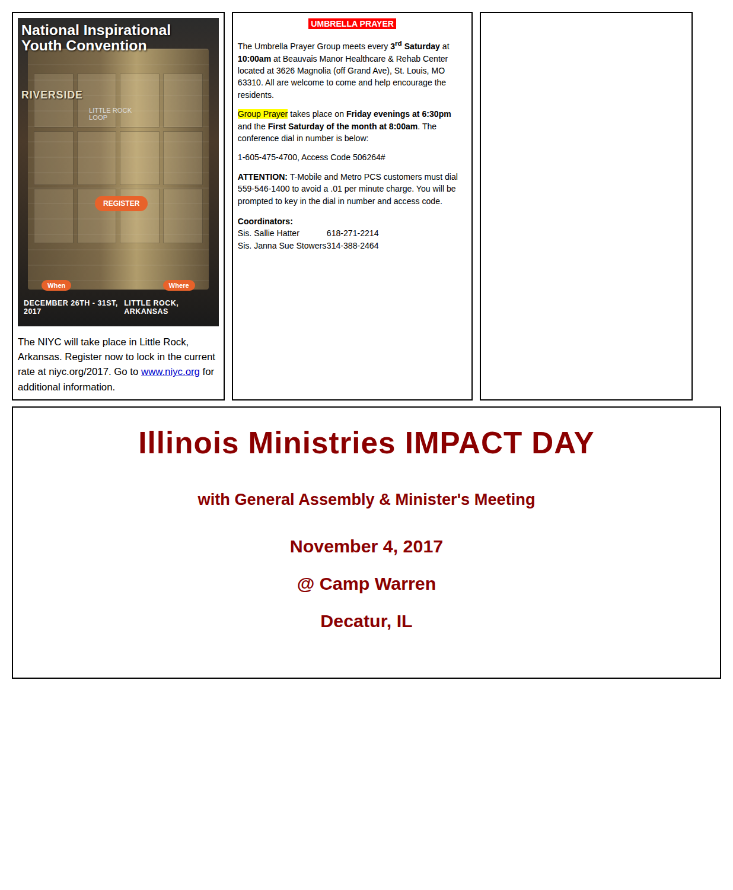National Inspirational
Youth Convention
RIVERSIDE
LITTLE ROCK
LOOP
REGISTER
When
Where
DECEMBER 26TH - 31ST, 2017 LITTLE ROCK, ARKANSAS
The NIYC will take place in Little Rock, Arkansas. Register now to lock in the current rate at niyc.org/2017. Go to www.niyc.org for additional information.
UMBRELLA PRAYER
The Umbrella Prayer Group meets every 3rd Saturday at 10:00am at Beauvais Manor Healthcare & Rehab Center located at 3626 Magnolia (off Grand Ave), St. Louis, MO 63310. All are welcome to come and help encourage the residents.
Group Prayer takes place on Friday evenings at 6:30pm and the First Saturday of the month at 8:00am. The conference dial in number is below:
1-605-475-4700, Access Code 506264#
ATTENTION: T-Mobile and Metro PCS customers must dial 559-546-1400 to avoid a .01 per minute charge. You will be prompted to key in the dial in number and access code.
Coordinators:
Sis. Sallie Hatter 618-271-2214
Sis. Janna Sue Stowers 314-388-2464
Illinois Ministries IMPACT DAY
with General Assembly & Minister's Meeting
November 4, 2017
@ Camp Warren
Decatur, IL